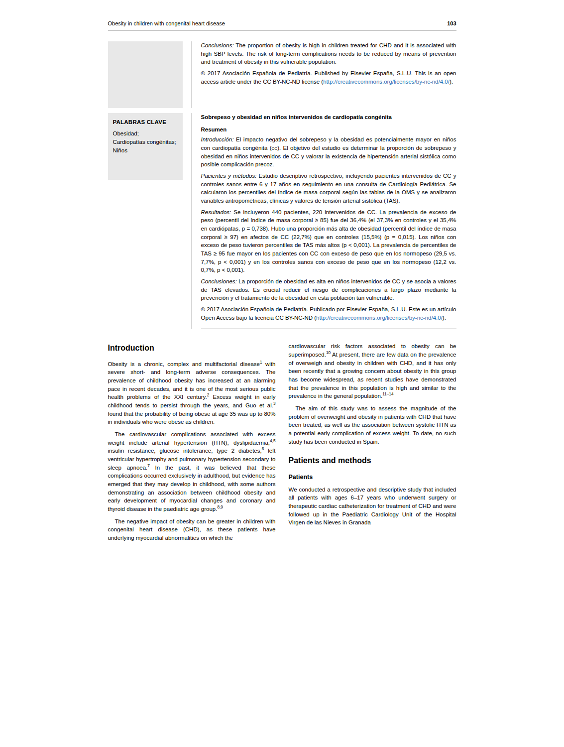Obesity in children with congenital heart disease 103
Conclusions: The proportion of obesity is high in children treated for CHD and it is associated with high SBP levels. The risk of long-term complications needs to be reduced by means of prevention and treatment of obesity in this vulnerable population.
© 2017 Asociación Española de Pediatría. Published by Elsevier España, S.L.U. This is an open access article under the CC BY-NC-ND license (http://creativecommons.org/licenses/by-nc-nd/4.0/).
PALABRAS CLAVE
Obesidad;
Cardiopatías congénitas;
Niños
Sobrepeso y obesidad en niños intervenidos de cardiopatía congénita
Resumen
Introducción: El impacto negativo del sobrepeso y la obesidad es potencialmente mayor en niños con cardiopatía congénita (cc). El objetivo del estudio es determinar la proporción de sobrepeso y obesidad en niños intervenidos de CC y valorar la existencia de hipertensión arterial sistólica como posible complicación precoz.
Pacientes y métodos: Estudio descriptivo retrospectivo, incluyendo pacientes intervenidos de CC y controles sanos entre 6 y 17 años en seguimiento en una consulta de Cardiología Pediátrica. Se calcularon los percentiles del índice de masa corporal según las tablas de la OMS y se analizaron variables antropométricas, clínicas y valores de tensión arterial sistólica (TAS).
Resultados: Se incluyeron 440 pacientes, 220 intervenidos de CC. La prevalencia de exceso de peso (percentil del índice de masa corporal ≥ 85) fue del 36,4% (el 37,3% en controles y el 35,4% en cardiópatas, p = 0,738). Hubo una proporción más alta de obesidad (percentil del índice de masa corporal ≥ 97) en afectos de CC (22,7%) que en controles (15,5%) (p = 0,015). Los niños con exceso de peso tuvieron percentiles de TAS más altos (p < 0,001). La prevalencia de percentiles de TAS ≥ 95 fue mayor en los pacientes con CC con exceso de peso que en los normopeso (29,5 vs. 7,7%, p < 0,001) y en los controles sanos con exceso de peso que en los normopeso (12,2 vs. 0,7%, p < 0,001).
Conclusiones: La proporción de obesidad es alta en niños intervenidos de CC y se asocia a valores de TAS elevados. Es crucial reducir el riesgo de complicaciones a largo plazo mediante la prevención y el tratamiento de la obesidad en esta población tan vulnerable.
© 2017 Asociación Española de Pediatría. Publicado por Elsevier España, S.L.U. Este es un artículo Open Access bajo la licencia CC BY-NC-ND (http://creativecommons.org/licenses/by-nc-nd/4.0/).
Introduction
Obesity is a chronic, complex and multifactorial disease1 with severe short- and long-term adverse consequences. The prevalence of childhood obesity has increased at an alarming pace in recent decades, and it is one of the most serious public health problems of the XXI century.2 Excess weight in early childhood tends to persist through the years, and Guo et al.3 found that the probability of being obese at age 35 was up to 80% in individuals who were obese as children.
The cardiovascular complications associated with excess weight include arterial hypertension (HTN), dyslipidaemia,4,5 insulin resistance, glucose intolerance, type 2 diabetes,6 left ventricular hypertrophy and pulmonary hypertension secondary to sleep apnoea.7 In the past, it was believed that these complications occurred exclusively in adulthood, but evidence has emerged that they may develop in childhood, with some authors demonstrating an association between childhood obesity and early development of myocardial changes and coronary and thyroid disease in the paediatric age group.8,9
The negative impact of obesity can be greater in children with congenital heart disease (CHD), as these patients have underlying myocardial abnormalities on which the
cardiovascular risk factors associated to obesity can be superimposed.10 At present, there are few data on the prevalence of overweigh and obesity in children with CHD, and it has only been recently that a growing concern about obesity in this group has become widespread, as recent studies have demonstrated that the prevalence in this population is high and similar to the prevalence in the general population.11–14
The aim of this study was to assess the magnitude of the problem of overweight and obesity in patients with CHD that have been treated, as well as the association between systolic HTN as a potential early complication of excess weight. To date, no such study has been conducted in Spain.
Patients and methods
Patients
We conducted a retrospective and descriptive study that included all patients with ages 6–17 years who underwent surgery or therapeutic cardiac catheterization for treatment of CHD and were followed up in the Paediatric Cardiology Unit of the Hospital Virgen de las Nieves in Granada